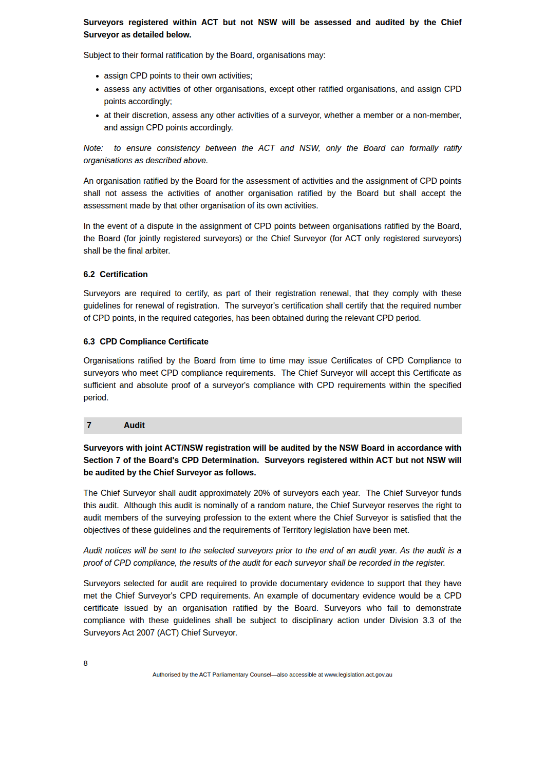Surveyors registered within ACT but not NSW will be assessed and audited by the Chief Surveyor as detailed below.
Subject to their formal ratification by the Board, organisations may:
assign CPD points to their own activities;
assess any activities of other organisations, except other ratified organisations, and assign CPD points accordingly;
at their discretion, assess any other activities of a surveyor, whether a member or a non-member, and assign CPD points accordingly.
Note: to ensure consistency between the ACT and NSW, only the Board can formally ratify organisations as described above.
An organisation ratified by the Board for the assessment of activities and the assignment of CPD points shall not assess the activities of another organisation ratified by the Board but shall accept the assessment made by that other organisation of its own activities.
In the event of a dispute in the assignment of CPD points between organisations ratified by the Board, the Board (for jointly registered surveyors) or the Chief Surveyor (for ACT only registered surveyors) shall be the final arbiter.
6.2 Certification
Surveyors are required to certify, as part of their registration renewal, that they comply with these guidelines for renewal of registration. The surveyor's certification shall certify that the required number of CPD points, in the required categories, has been obtained during the relevant CPD period.
6.3 CPD Compliance Certificate
Organisations ratified by the Board from time to time may issue Certificates of CPD Compliance to surveyors who meet CPD compliance requirements. The Chief Surveyor will accept this Certificate as sufficient and absolute proof of a surveyor's compliance with CPD requirements within the specified period.
7 Audit
Surveyors with joint ACT/NSW registration will be audited by the NSW Board in accordance with Section 7 of the Board's CPD Determination. Surveyors registered within ACT but not NSW will be audited by the Chief Surveyor as follows.
The Chief Surveyor shall audit approximately 20% of surveyors each year. The Chief Surveyor funds this audit. Although this audit is nominally of a random nature, the Chief Surveyor reserves the right to audit members of the surveying profession to the extent where the Chief Surveyor is satisfied that the objectives of these guidelines and the requirements of Territory legislation have been met.
Audit notices will be sent to the selected surveyors prior to the end of an audit year. As the audit is a proof of CPD compliance, the results of the audit for each surveyor shall be recorded in the register.
Surveyors selected for audit are required to provide documentary evidence to support that they have met the Chief Surveyor's CPD requirements. An example of documentary evidence would be a CPD certificate issued by an organisation ratified by the Board. Surveyors who fail to demonstrate compliance with these guidelines shall be subject to disciplinary action under Division 3.3 of the Surveyors Act 2007 (ACT) Chief Surveyor.
8
Authorised by the ACT Parliamentary Counsel—also accessible at www.legislation.act.gov.au